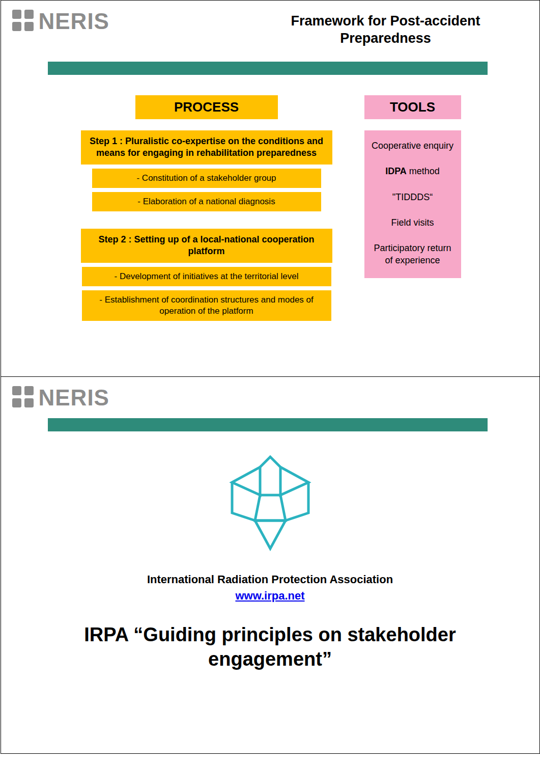NERIS
Framework for Post-accident
Preparedness
PROCESS
Step 1 : Pluralistic co-expertise on the conditions and means for engaging in rehabilitation preparedness
- Constitution of a stakeholder group
- Elaboration of a national diagnosis
Step 2 : Setting up of a local-national cooperation platform
- Development of initiatives at the territorial level
- Establishment of coordination structures and modes of operation of the platform
TOOLS
Cooperative enquiry
IDPA method
"TIDDDS“
Field visits
Participatory return of experience
NERIS
International Radiation Protection Association
www.irpa.net
IRPA “Guiding principles on stakeholder engagement”